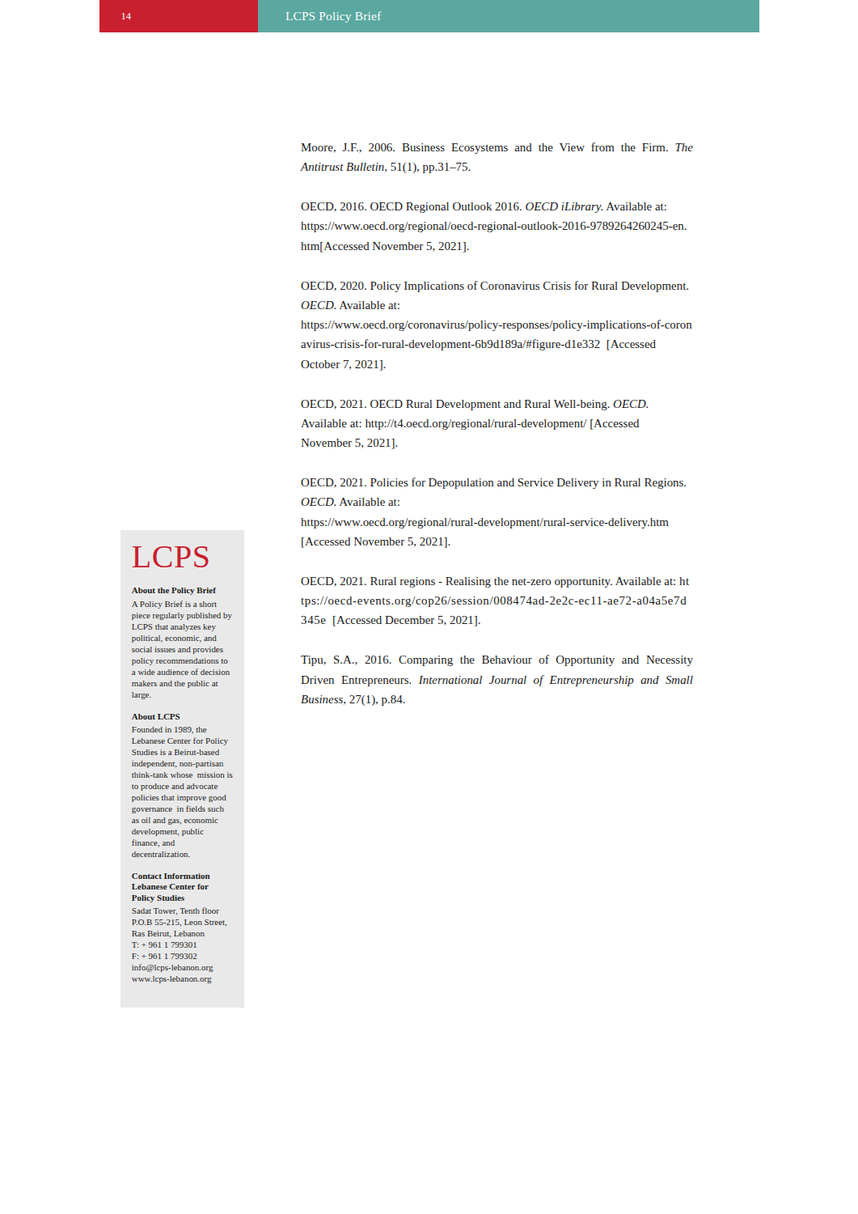14
LCPS Policy Brief
LCPS
About the Policy Brief
A Policy Brief is a short piece regularly published by LCPS that analyzes key political, economic, and social issues and provides policy recommendations to a wide audience of decision makers and the public at large.
About LCPS
Founded in 1989, the Lebanese Center for Policy Studies is a Beirut-based independent, non-partisan think-tank whose mission is to produce and advocate policies that improve good governance in fields such as oil and gas, economic development, public finance, and decentralization.
Contact Information
Lebanese Center for
Policy Studies
Sadat Tower, Tenth floor
P.O.B 55-215, Leon Street,
Ras Beirut, Lebanon
T: + 961 1 799301
F: + 961 1 799302
info@lcps-lebanon.org
www.lcps-lebanon.org
Moore, J.F., 2006. Business Ecosystems and the View from the Firm. The Antitrust Bulletin, 51(1), pp.31–75.
OECD, 2016. OECD Regional Outlook 2016. OECD iLibrary. Available at:
https://www.oecd.org/regional/oecd-regional-outlook-2016-9789264260245-en.htm[Accessed November 5, 2021].
OECD, 2020. Policy Implications of Coronavirus Crisis for Rural Development. OECD. Available at:
https://www.oecd.org/coronavirus/policy-responses/policy-implications-of-coronavirus-crisis-for-rural-development-6b9d189a/#figure-d1e332 [Accessed October 7, 2021].
OECD, 2021. OECD Rural Development and Rural Well-being. OECD. Available at: http://t4.oecd.org/regional/rural-development/ [Accessed November 5, 2021].
OECD, 2021. Policies for Depopulation and Service Delivery in Rural Regions. OECD. Available at:
https://www.oecd.org/regional/rural-development/rural-service-delivery.htm [Accessed November 5, 2021].
OECD, 2021. Rural regions - Realising the net-zero opportunity. Available at: https://oecd-events.org/cop26/session/008474ad-2e2c-ec11-ae72-a04a5e7d345e [Accessed December 5, 2021].
Tipu, S.A., 2016. Comparing the Behaviour of Opportunity and Necessity Driven Entrepreneurs. International Journal of Entrepreneurship and Small Business, 27(1), p.84.